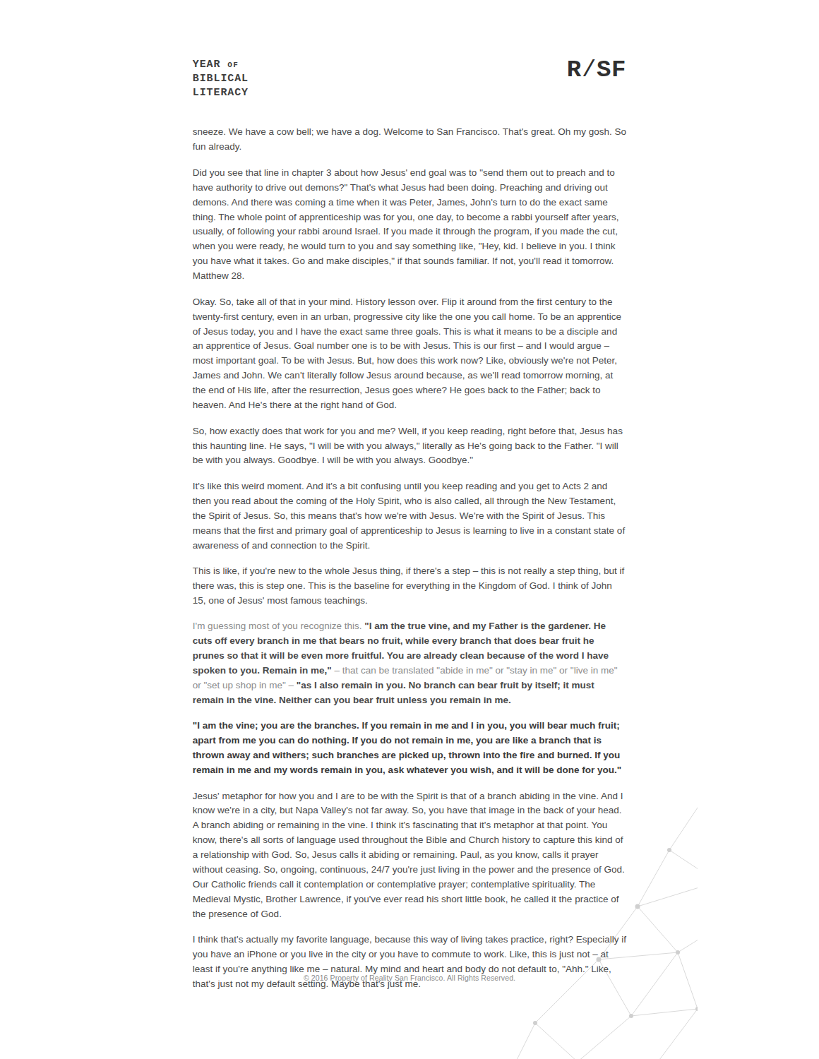YEAR OF
BIBLICAL
LITERACY
R/SF
sneeze. We have a cow bell; we have a dog. Welcome to San Francisco. That's great. Oh my gosh. So fun already.
Did you see that line in chapter 3 about how Jesus' end goal was to "send them out to preach and to have authority to drive out demons?" That's what Jesus had been doing. Preaching and driving out demons. And there was coming a time when it was Peter, James, John's turn to do the exact same thing. The whole point of apprenticeship was for you, one day, to become a rabbi yourself after years, usually, of following your rabbi around Israel. If you made it through the program, if you made the cut, when you were ready, he would turn to you and say something like, "Hey, kid. I believe in you. I think you have what it takes. Go and make disciples," if that sounds familiar. If not, you'll read it tomorrow. Matthew 28.
Okay. So, take all of that in your mind. History lesson over. Flip it around from the first century to the twenty-first century, even in an urban, progressive city like the one you call home. To be an apprentice of Jesus today, you and I have the exact same three goals. This is what it means to be a disciple and an apprentice of Jesus. Goal number one is to be with Jesus. This is our first – and I would argue – most important goal. To be with Jesus. But, how does this work now? Like, obviously we're not Peter, James and John. We can't literally follow Jesus around because, as we'll read tomorrow morning, at the end of His life, after the resurrection, Jesus goes where? He goes back to the Father; back to heaven. And He's there at the right hand of God.
So, how exactly does that work for you and me? Well, if you keep reading, right before that, Jesus has this haunting line. He says, "I will be with you always," literally as He's going back to the Father. "I will be with you always. Goodbye. I will be with you always. Goodbye."
It's like this weird moment. And it's a bit confusing until you keep reading and you get to Acts 2 and then you read about the coming of the Holy Spirit, who is also called, all through the New Testament, the Spirit of Jesus. So, this means that's how we're with Jesus. We're with the Spirit of Jesus. This means that the first and primary goal of apprenticeship to Jesus is learning to live in a constant state of awareness of and connection to the Spirit.
This is like, if you're new to the whole Jesus thing, if there's a step – this is not really a step thing, but if there was, this is step one. This is the baseline for everything in the Kingdom of God. I think of John 15, one of Jesus' most famous teachings.
I'm guessing most of you recognize this. "I am the true vine, and my Father is the gardener. He cuts off every branch in me that bears no fruit, while every branch that does bear fruit he prunes so that it will be even more fruitful. You are already clean because of the word I have spoken to you. Remain in me," – that can be translated "abide in me" or "stay in me" or "live in me" or "set up shop in me" – "as I also remain in you. No branch can bear fruit by itself; it must remain in the vine. Neither can you bear fruit unless you remain in me.
"I am the vine; you are the branches. If you remain in me and I in you, you will bear much fruit; apart from me you can do nothing. If you do not remain in me, you are like a branch that is thrown away and withers; such branches are picked up, thrown into the fire and burned. If you remain in me and my words remain in you, ask whatever you wish, and it will be done for you."
Jesus' metaphor for how you and I are to be with the Spirit is that of a branch abiding in the vine. And I know we're in a city, but Napa Valley's not far away. So, you have that image in the back of your head. A branch abiding or remaining in the vine. I think it's fascinating that it's metaphor at that point. You know, there's all sorts of language used throughout the Bible and Church history to capture this kind of a relationship with God. So, Jesus calls it abiding or remaining. Paul, as you know, calls it prayer without ceasing. So, ongoing, continuous, 24/7 you're just living in the power and the presence of God. Our Catholic friends call it contemplation or contemplative prayer; contemplative spirituality. The Medieval Mystic, Brother Lawrence, if you've ever read his short little book, he called it the practice of the presence of God.
I think that's actually my favorite language, because this way of living takes practice, right? Especially if you have an iPhone or you live in the city or you have to commute to work. Like, this is just not – at least if you're anything like me – natural. My mind and heart and body do not default to, "Ahh." Like, that's just not my default setting. Maybe that's just me.
© 2016 Property of Reality San Francisco. All Rights Reserved.